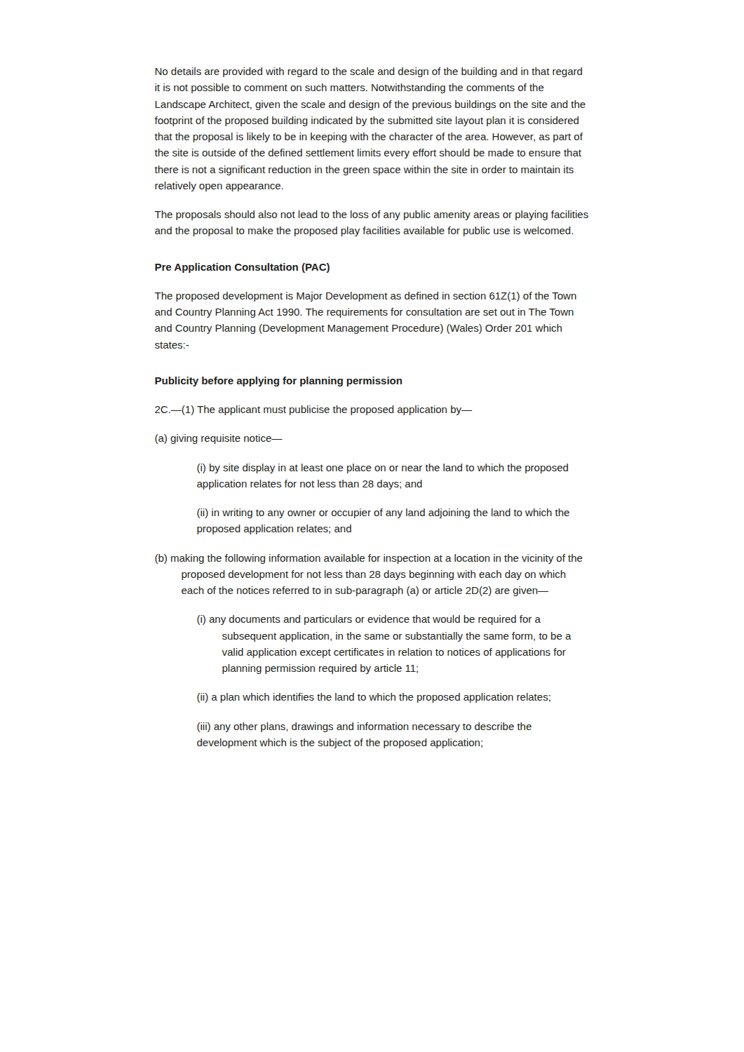No details are provided with regard to the scale and design of the building and in that regard it is not possible to comment on such matters. Notwithstanding the comments of the Landscape Architect, given the scale and design of the previous buildings on the site and the footprint of the proposed building indicated by the submitted site layout plan it is considered that the proposal is likely to be in keeping with the character of the area. However, as part of the site is outside of the defined settlement limits every effort should be made to ensure that there is not a significant reduction in the green space within the site in order to maintain its relatively open appearance.
The proposals should also not lead to the loss of any public amenity areas or playing facilities and the proposal to make the proposed play facilities available for public use is welcomed.
Pre Application Consultation (PAC)
The proposed development is Major Development as defined in section 61Z(1) of the Town and Country Planning Act 1990. The requirements for consultation are set out in The Town and Country Planning (Development Management Procedure) (Wales) Order 201 which states:-
Publicity before applying for planning permission
2C.—(1) The applicant must publicise the proposed application by—
(a) giving requisite notice—
(i) by site display in at least one place on or near the land to which the proposed application relates for not less than 28 days; and
(ii) in writing to any owner or occupier of any land adjoining the land to which the proposed application relates; and
(b) making the following information available for inspection at a location in the vicinity of the proposed development for not less than 28 days beginning with each day on which each of the notices referred to in sub-paragraph (a) or article 2D(2) are given—
(i) any documents and particulars or evidence that would be required for a subsequent application, in the same or substantially the same form, to be a valid application except certificates in relation to notices of applications for planning permission required by article 11;
(ii) a plan which identifies the land to which the proposed application relates;
(iii) any other plans, drawings and information necessary to describe the development which is the subject of the proposed application;